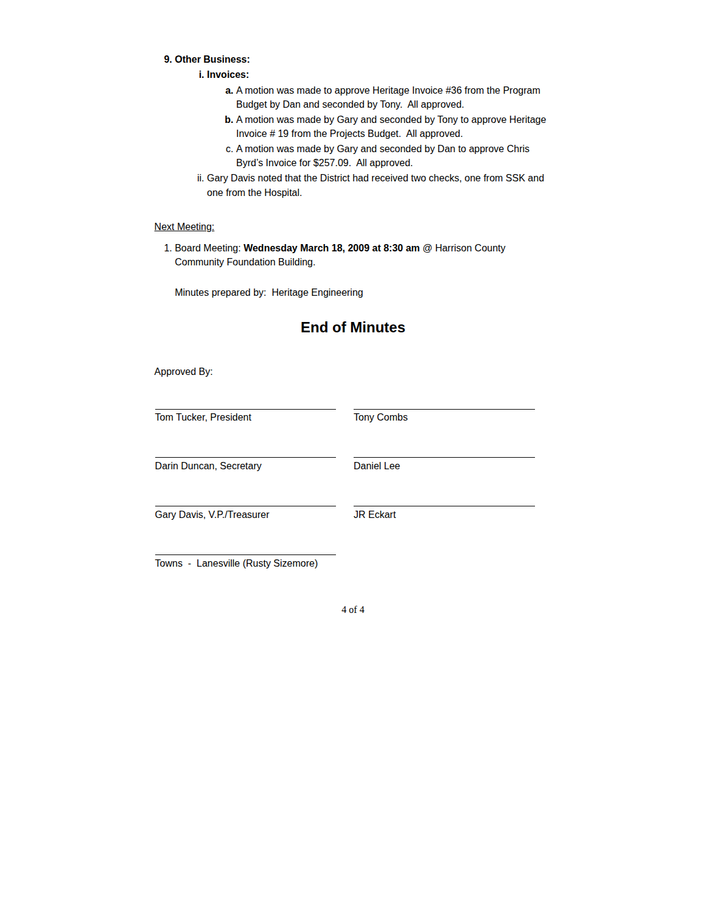Other Business:
Invoices:
A motion was made to approve Heritage Invoice #36 from the Program Budget by Dan and seconded by Tony. All approved.
A motion was made by Gary and seconded by Tony to approve Heritage Invoice # 19 from the Projects Budget. All approved.
A motion was made by Gary and seconded by Dan to approve Chris Byrd’s Invoice for $257.09. All approved.
Gary Davis noted that the District had received two checks, one from SSK and one from the Hospital.
Next Meeting:
Board Meeting: Wednesday March 18, 2009 at 8:30 am @ Harrison County Community Foundation Building.
Minutes prepared by: Heritage Engineering
End of Minutes
Approved By:
| Tom Tucker, President | Tony Combs |
| Darin Duncan, Secretary | Daniel Lee |
| Gary Davis, V.P./Treasurer | JR Eckart |
| Towns - Lanesville (Rusty Sizemore) | |
4 of 4